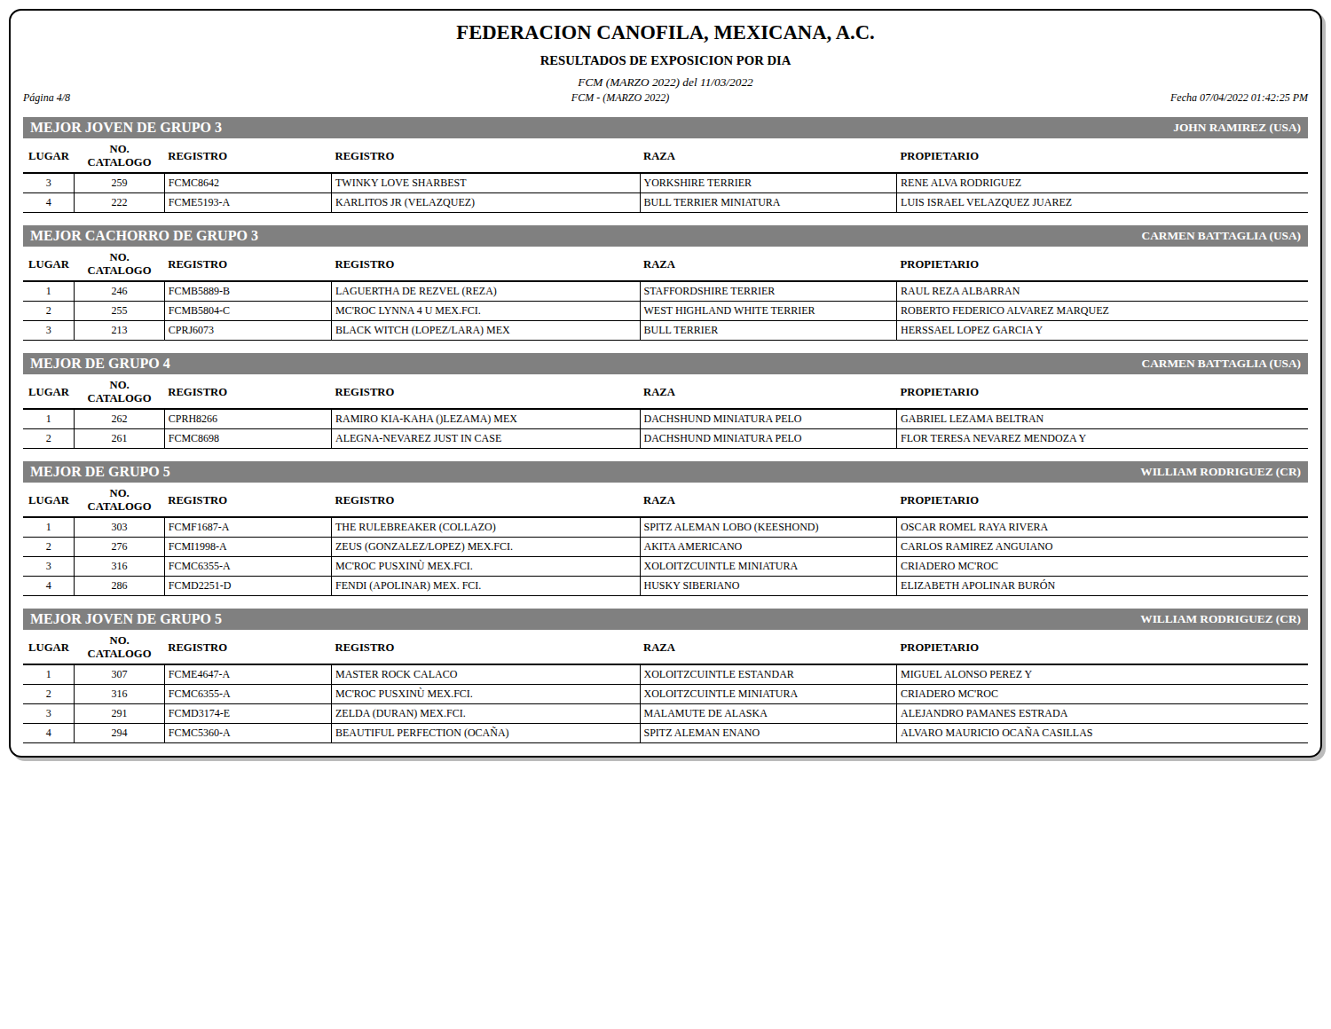FEDERACION CANOFILA, MEXICANA, A.C.
RESULTADOS DE EXPOSICION POR DIA
FCM (MARZO 2022) del 11/03/2022
Página 4/8 FCM - (MARZO 2022) Fecha 07/04/2022 01:42:25 PM
MEJOR JOVEN DE GRUPO 3 JOHN RAMIREZ (USA)
| LUGAR | NO. CATALOGO | REGISTRO | REGISTRO | RAZA | PROPIETARIO |
| --- | --- | --- | --- | --- | --- |
| 3 | 259 | FCMC8642 | TWINKY LOVE SHARBEST | YORKSHIRE TERRIER | RENE ALVA RODRIGUEZ |
| 4 | 222 | FCME5193-A | KARLITOS JR (VELAZQUEZ) | BULL TERRIER MINIATURA | LUIS ISRAEL VELAZQUEZ JUAREZ |
MEJOR CACHORRO DE GRUPO 3 CARMEN BATTAGLIA (USA)
| LUGAR | NO. CATALOGO | REGISTRO | REGISTRO | RAZA | PROPIETARIO |
| --- | --- | --- | --- | --- | --- |
| 1 | 246 | FCMB5889-B | LAGUERTHA DE REZVEL (REZA) | STAFFORDSHIRE TERRIER | RAUL REZA ALBARRAN |
| 2 | 255 | FCMB5804-C | MC'ROC LYNNA 4 U MEX.FCI. | WEST HIGHLAND WHITE TERRIER | ROBERTO FEDERICO ALVAREZ MARQUEZ |
| 3 | 213 | CPRJ6073 | BLACK WITCH (LOPEZ/LARA) MEX | BULL TERRIER | HERSSAEL LOPEZ GARCIA Y |
MEJOR DE GRUPO 4 CARMEN BATTAGLIA (USA)
| LUGAR | NO. CATALOGO | REGISTRO | REGISTRO | RAZA | PROPIETARIO |
| --- | --- | --- | --- | --- | --- |
| 1 | 262 | CPRH8266 | RAMIRO KIA-KAHA ()LEZAMA) MEX | DACHSHUND MINIATURA PELO | GABRIEL LEZAMA BELTRAN |
| 2 | 261 | FCMC8698 | ALEGNA-NEVAREZ JUST IN CASE | DACHSHUND MINIATURA PELO | FLOR TERESA NEVAREZ MENDOZA Y |
MEJOR DE GRUPO 5 WILLIAM RODRIGUEZ (CR)
| LUGAR | NO. CATALOGO | REGISTRO | REGISTRO | RAZA | PROPIETARIO |
| --- | --- | --- | --- | --- | --- |
| 1 | 303 | FCMF1687-A | THE RULEBREAKER (COLLAZO) | SPITZ ALEMAN LOBO (KEESHOND) | OSCAR ROMEL RAYA RIVERA |
| 2 | 276 | FCMI1998-A | ZEUS (GONZALEZ/LOPEZ) MEX.FCI. | AKITA AMERICANO | CARLOS RAMIREZ ANGUIANO |
| 3 | 316 | FCMC6355-A | MC'ROC PUSXINÙ MEX.FCI. | XOLOITZCUINTLE MINIATURA | CRIADERO MC'ROC |
| 4 | 286 | FCMD2251-D | FENDI (APOLINAR) MEX. FCI. | HUSKY SIBERIANO | ELIZABETH APOLINAR BURÓN |
MEJOR JOVEN DE GRUPO 5 WILLIAM RODRIGUEZ (CR)
| LUGAR | NO. CATALOGO | REGISTRO | REGISTRO | RAZA | PROPIETARIO |
| --- | --- | --- | --- | --- | --- |
| 1 | 307 | FCME4647-A | MASTER ROCK CALACO | XOLOITZCUINTLE ESTANDAR | MIGUEL ALONSO PEREZ Y |
| 2 | 316 | FCMC6355-A | MC'ROC PUSXINÙ MEX.FCI. | XOLOITZCUINTLE MINIATURA | CRIADERO MC'ROC |
| 3 | 291 | FCMD3174-E | ZELDA (DURAN) MEX.FCI. | MALAMUTE DE ALASKA | ALEJANDRO PAMANES ESTRADA |
| 4 | 294 | FCMC5360-A | BEAUTIFUL PERFECTION (OCAÑA) | SPITZ ALEMAN ENANO | ALVARO MAURICIO OCAÑA CASILLAS |